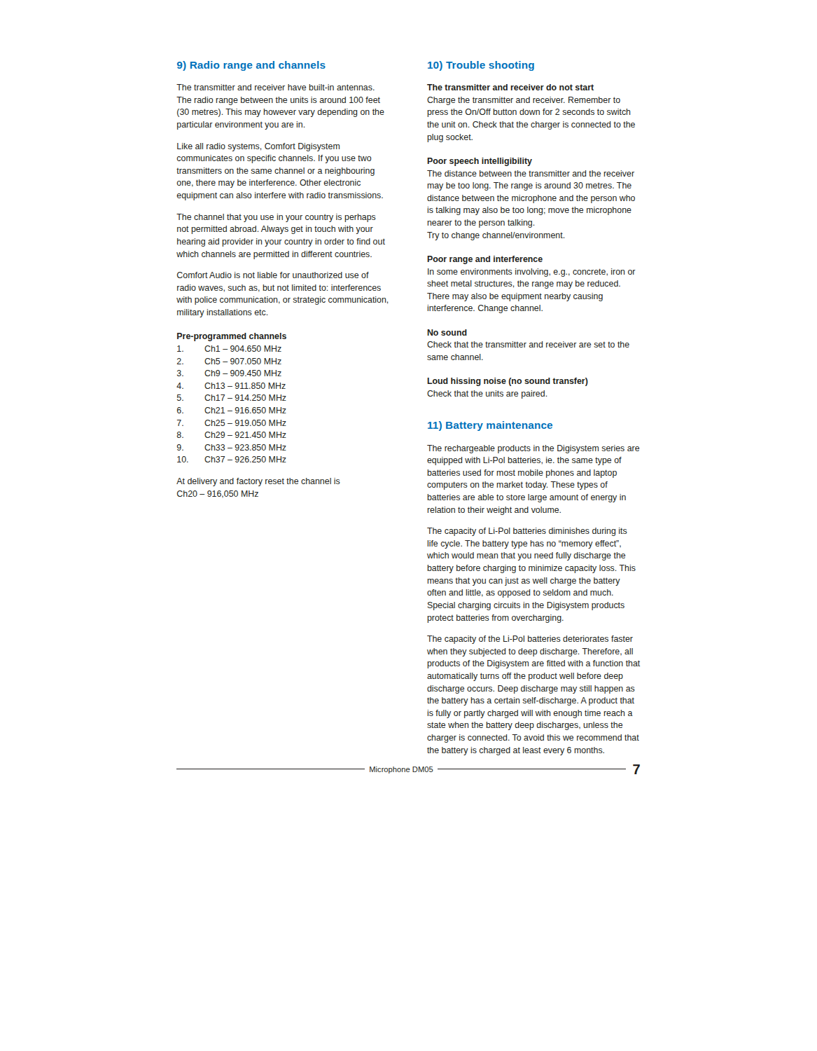9) Radio range and channels
The transmitter and receiver have built-in antennas. The radio range between the units is around 100 feet (30 metres). This may however vary depending on the particular environment you are in.
Like all radio systems, Comfort Digisystem communicates on specific channels. If you use two transmitters on the same channel or a neighbouring one, there may be interference. Other electronic equipment can also interfere with radio transmissions.
The channel that you use in your country is perhaps not permitted abroad. Always get in touch with your hearing aid provider in your country in order to find out which channels are permitted in different countries.
Comfort Audio is not liable for unauthorized use of radio waves, such as, but not limited to: interferences with police communication, or strategic communication, military installations etc.
Pre-programmed channels
1. Ch1 – 904.650 MHz
2. Ch5 – 907.050 MHz
3. Ch9 – 909.450 MHz
4. Ch13 – 911.850 MHz
5. Ch17 – 914.250 MHz
6. Ch21 – 916.650 MHz
7. Ch25 – 919.050 MHz
8. Ch29 – 921.450 MHz
9. Ch33 – 923.850 MHz
10. Ch37 – 926.250 MHz
At delivery and factory reset the channel is
Ch20 – 916,050 MHz
10) Trouble shooting
The transmitter and receiver do not start
Charge the transmitter and receiver. Remember to press the On/Off button down for 2 seconds to switch the unit on. Check that the charger is connected to the plug socket.
Poor speech intelligibility
The distance between the transmitter and the receiver may be too long. The range is around 30 metres. The distance between the microphone and the person who is talking may also be too long; move the microphone nearer to the person talking.
Try to change channel/environment.
Poor range and interference
In some environments involving, e.g., concrete, iron or sheet metal structures, the range may be reduced. There may also be equipment nearby causing interference. Change channel.
No sound
Check that the transmitter and receiver are set to the same channel.
Loud hissing noise (no sound transfer)
Check that the units are paired.
11) Battery maintenance
The rechargeable products in the Digisystem series are equipped with Li-Pol batteries, ie. the same type of batteries used for most mobile phones and laptop computers on the market today. These types of batteries are able to store large amount of energy in relation to their weight and volume.
The capacity of Li-Pol batteries diminishes during its life cycle. The battery type has no “memory effect”, which would mean that you need fully discharge the battery before charging to minimize capacity loss. This means that you can just as well charge the battery often and little, as opposed to seldom and much. Special charging circuits in the Digisystem products protect batteries from overcharging.
The capacity of the Li-Pol batteries deteriorates faster when they subjected to deep discharge. Therefore, all products of the Digisystem are fitted with a function that automatically turns off the product well before deep discharge occurs. Deep discharge may still happen as the battery has a certain self-discharge. A product that is fully or partly charged will with enough time reach a state when the battery deep discharges, unless the charger is connected. To avoid this we recommend that the battery is charged at least every 6 months.
Microphone DM05
7